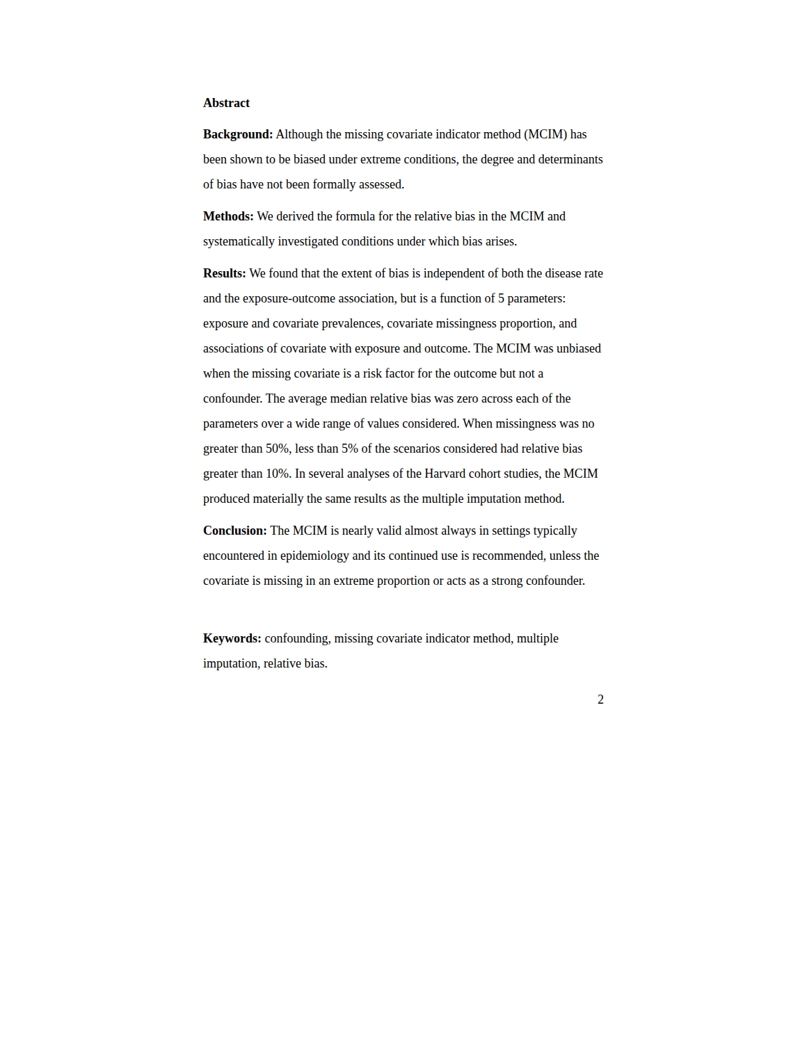Abstract
Background: Although the missing covariate indicator method (MCIM) has been shown to be biased under extreme conditions, the degree and determinants of bias have not been formally assessed.
Methods: We derived the formula for the relative bias in the MCIM and systematically investigated conditions under which bias arises.
Results: We found that the extent of bias is independent of both the disease rate and the exposure-outcome association, but is a function of 5 parameters: exposure and covariate prevalences, covariate missingness proportion, and associations of covariate with exposure and outcome. The MCIM was unbiased when the missing covariate is a risk factor for the outcome but not a confounder. The average median relative bias was zero across each of the parameters over a wide range of values considered. When missingness was no greater than 50%, less than 5% of the scenarios considered had relative bias greater than 10%. In several analyses of the Harvard cohort studies, the MCIM produced materially the same results as the multiple imputation method.
Conclusion: The MCIM is nearly valid almost always in settings typically encountered in epidemiology and its continued use is recommended, unless the covariate is missing in an extreme proportion or acts as a strong confounder.
Keywords: confounding, missing covariate indicator method, multiple imputation, relative bias.
2